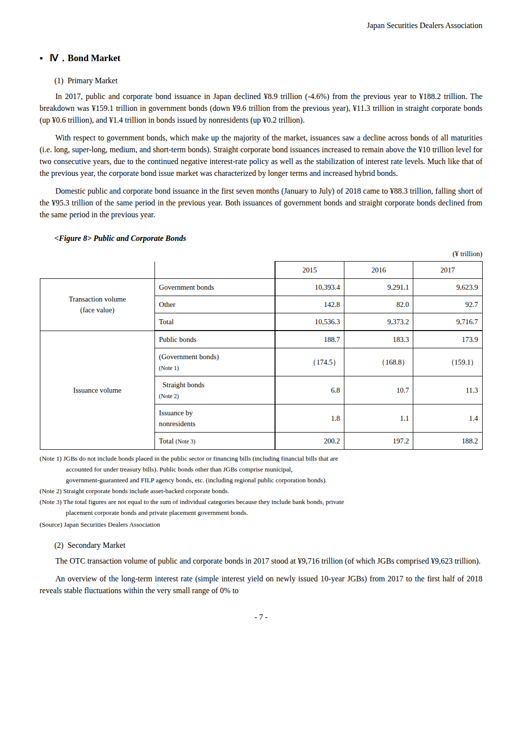Japan Securities Dealers Association
Ⅳ．Bond Market
(1) Primary Market
In 2017, public and corporate bond issuance in Japan declined ¥8.9 trillion (-4.6%) from the previous year to ¥188.2 trillion. The breakdown was ¥159.1 trillion in government bonds (down ¥9.6 trillion from the previous year), ¥11.3 trillion in straight corporate bonds (up ¥0.6 trillion), and ¥1.4 trillion in bonds issued by nonresidents (up ¥0.2 trillion).
With respect to government bonds, which make up the majority of the market, issuances saw a decline across bonds of all maturities (i.e. long, super-long, medium, and short-term bonds). Straight corporate bond issuances increased to remain above the ¥10 trillion level for two consecutive years, due to the continued negative interest-rate policy as well as the stabilization of interest rate levels. Much like that of the previous year, the corporate bond issue market was characterized by longer terms and increased hybrid bonds.
Domestic public and corporate bond issuance in the first seven months (January to July) of 2018 came to ¥88.3 trillion, falling short of the ¥95.3 trillion of the same period in the previous year. Both issuances of government bonds and straight corporate bonds declined from the same period in the previous year.
<Figure 8> Public and Corporate Bonds
(¥ trillion)
| | | 2015 | 2016 | 2017 |
| Transaction volume (face value) | Government bonds | 10,393.4 | 9,291.1 | 9,623.9 |
| Other | 142.8 | 82.0 | 92.7 |
| Total | 10,536.3 | 9,373.2 | 9,716.7 |
| Issuance volume | Public bonds | 188.7 | 183.3 | 173.9 |
| (Government bonds) (Note 1) | （174.5） | （168.8） | （159.1） |
| Straight bonds (Note 2) | 6.8 | 10.7 | 11.3 |
| Issuance by nonresidents | 1.8 | 1.1 | 1.4 |
| Total (Note 3) | 200.2 | 197.2 | 188.2 |
(Note 1) JGBs do not include bonds placed in the public sector or financing bills (including financial bills that are
accounted for under treasury bills). Public bonds other than JGBs comprise municipal,
government-guaranteed and FILP agency bonds, etc. (including regional public corporation bonds).
(Note 2) Straight corporate bonds include asset-backed corporate bonds.
(Note 3) The total figures are not equal to the sum of individual categories because they include bank bonds, private
placement corporate bonds and private placement government bonds.
(Source) Japan Securities Dealers Association
(2) Secondary Market
The OTC transaction volume of public and corporate bonds in 2017 stood at ¥9,716 trillion (of which JGBs comprised ¥9,623 trillion).
An overview of the long-term interest rate (simple interest yield on newly issued 10-year JGBs) from 2017 to the first half of 2018 reveals stable fluctuations within the very small range of 0% to
- 7 -